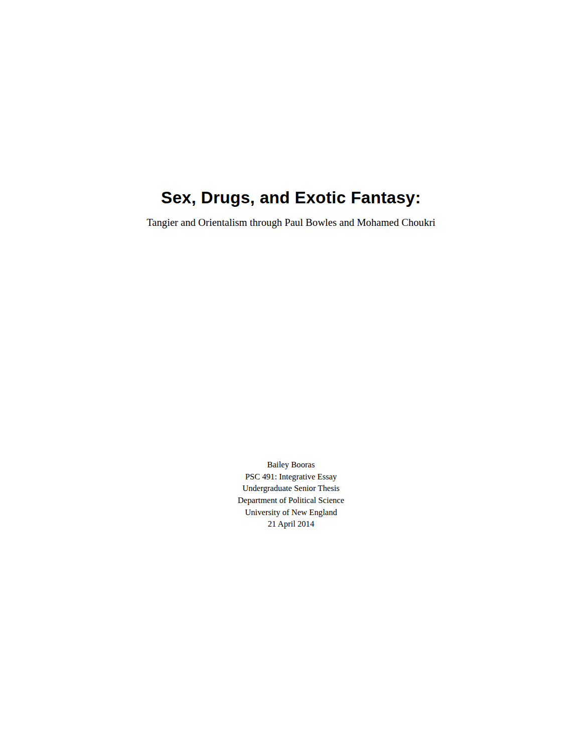Sex, Drugs, and Exotic Fantasy:
Tangier and Orientalism through Paul Bowles and Mohamed Choukri
Bailey Booras
PSC 491: Integrative Essay
Undergraduate Senior Thesis
Department of Political Science
University of New England
21 April 2014